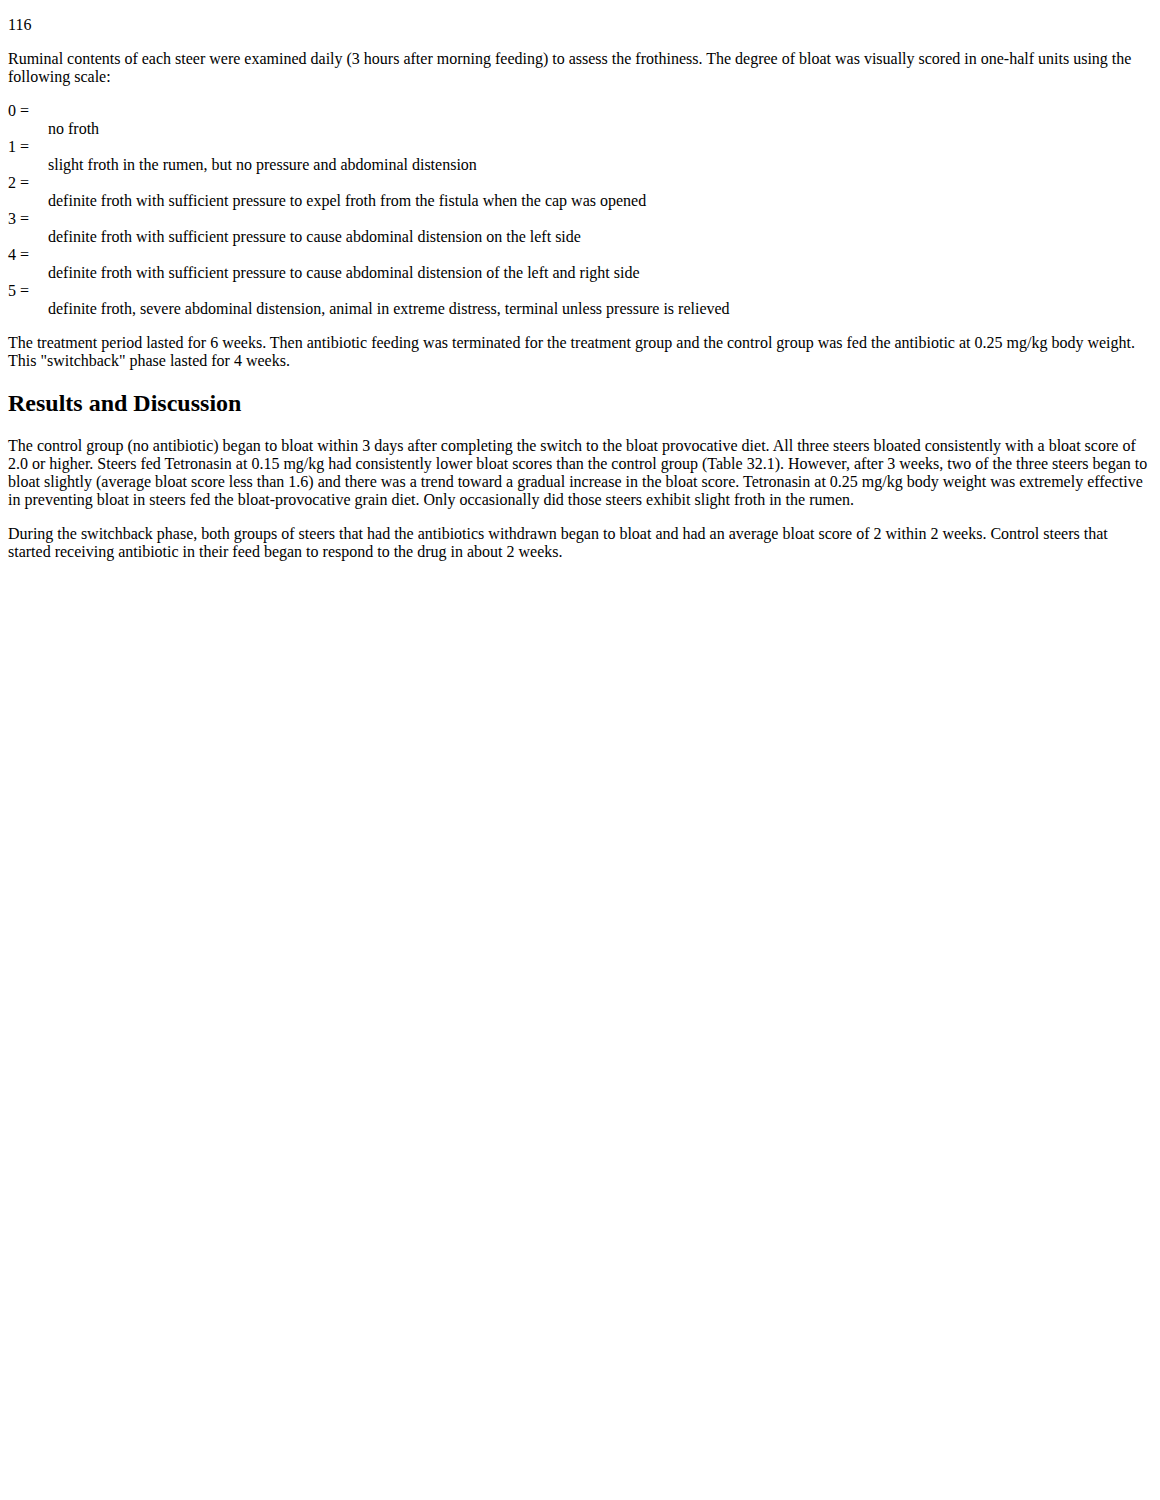116
Ruminal contents of each steer were examined daily (3 hours after morning feeding) to assess the frothiness. The degree of bloat was visually scored in one-half units using the following scale:
0 =
no froth
1 =
slight froth in the rumen, but no pressure and abdominal distension
2 =
definite froth with sufficient pressure to expel froth from the fistula when the cap was opened
3 =
definite froth with sufficient pressure to cause abdominal distension on the left side
4 =
definite froth with sufficient pressure to cause abdominal distension of the left and right side
5 =
definite froth, severe abdominal distension, animal in extreme distress, terminal unless pressure is relieved
The treatment period lasted for 6 weeks. Then antibiotic feeding was terminated for the treatment group and the control group was fed the antibiotic at 0.25 mg/kg body weight. This "switchback" phase lasted for 4 weeks.
Results and Discussion
The control group (no antibiotic) began to bloat within 3 days after completing the switch to the bloat provocative diet. All three steers bloated consistently with a bloat score of 2.0 or higher. Steers fed Tetronasin at 0.15 mg/kg had consistently lower bloat scores than the control group (Table 32.1). However, after 3 weeks, two of the three steers began to bloat slightly (average bloat score less than 1.6) and there was a trend toward a gradual increase in the bloat score. Tetronasin at 0.25 mg/kg body weight was extremely effective in preventing bloat in steers fed the bloat-provocative grain diet. Only occasionally did those steers exhibit slight froth in the rumen.
During the switchback phase, both groups of steers that had the antibiotics withdrawn began to bloat and had an average bloat score of 2 within 2 weeks. Control steers that started receiving antibiotic in their feed began to respond to the drug in about 2 weeks.